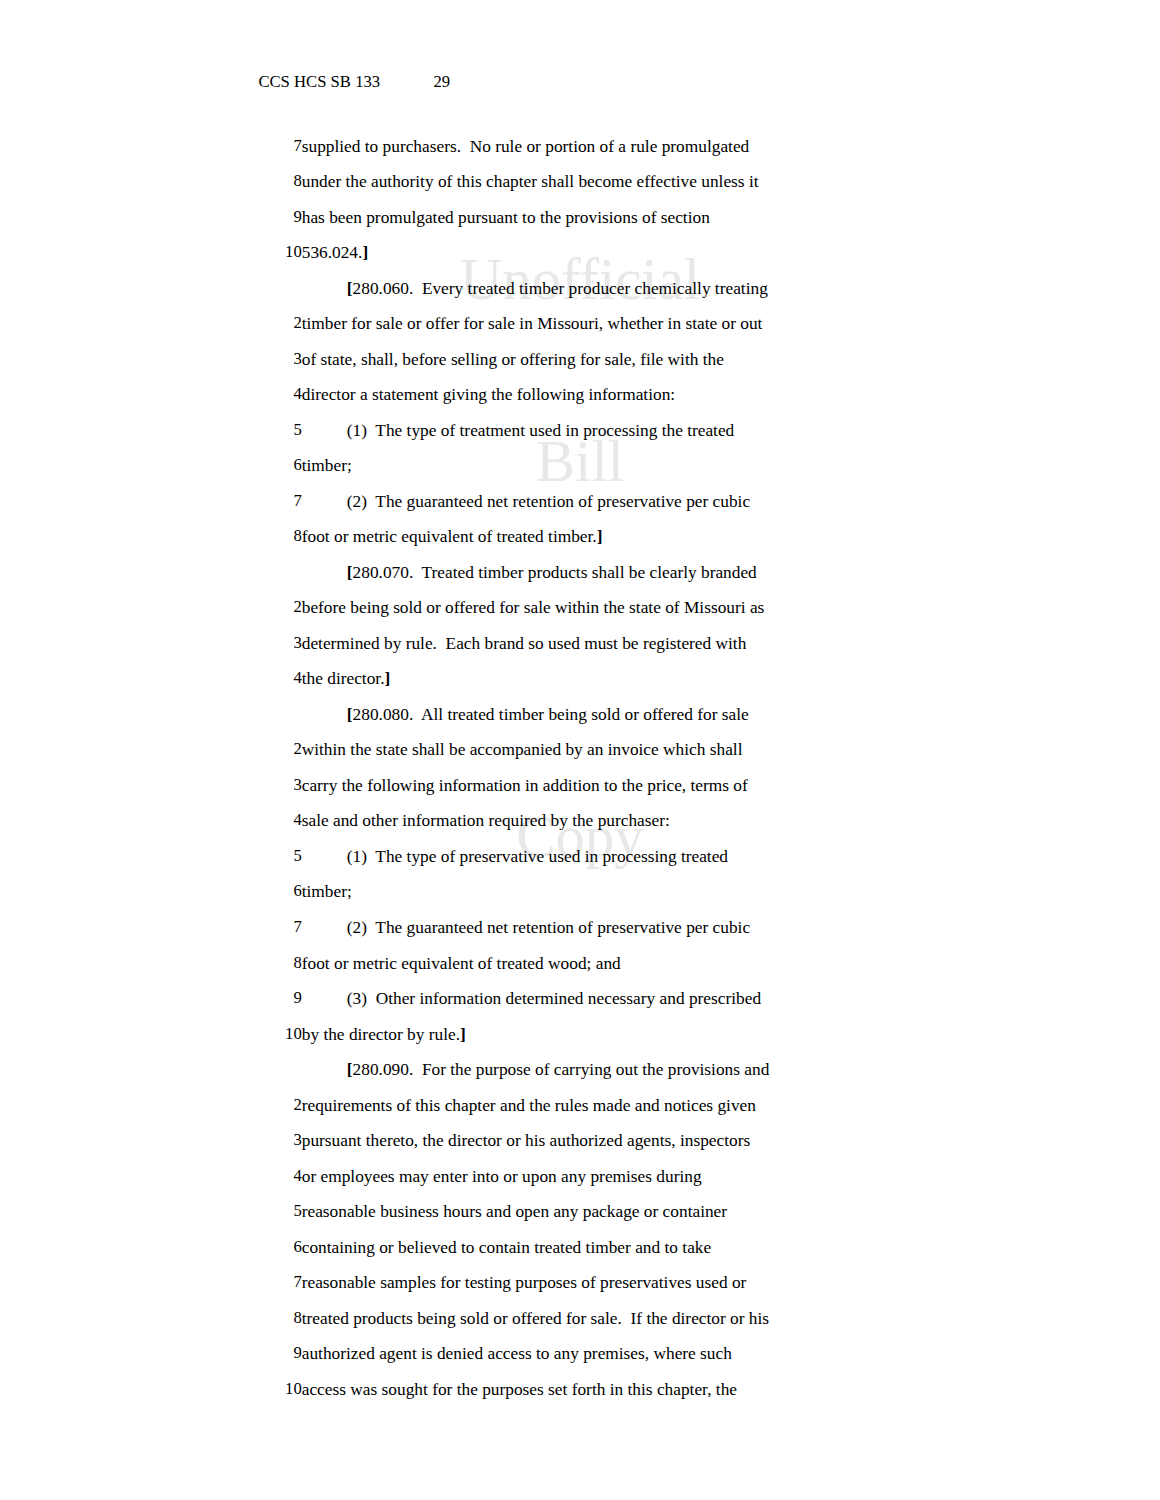Unofficial
Bill
Copy
CCS HCS SB 133 29
| 7 | supplied to purchasers. No rule or portion of a rule promulgated |
| 8 | under the authority of this chapter shall become effective unless it |
| 9 | has been promulgated pursuant to the provisions of section |
| 10 | 536.024. ] |
| | [ 280.060. Every treated timber producer chemically treating |
| 2 | timber for sale or offer for sale in Missouri, whether in state or out |
| 3 | of state, shall, before selling or offering for sale, file with the |
| 4 | director a statement giving the following information: |
| 5 | (1) The type of treatment used in processing the treated |
| 6 | timber; |
| 7 | (2) The guaranteed net retention of preservative per cubic |
| 8 | foot or metric equivalent of treated timber. ] |
| | [ 280.070. Treated timber products shall be clearly branded |
| 2 | before being sold or offered for sale within the state of Missouri as |
| 3 | determined by rule. Each brand so used must be registered with |
| 4 | the director. ] |
| | [ 280.080. All treated timber being sold or offered for sale |
| 2 | within the state shall be accompanied by an invoice which shall |
| 3 | carry the following information in addition to the price, terms of |
| 4 | sale and other information required by the purchaser: |
| 5 | (1) The type of preservative used in processing treated |
| 6 | timber; |
| 7 | (2) The guaranteed net retention of preservative per cubic |
| 8 | foot or metric equivalent of treated wood; and |
| 9 | (3) Other information determined necessary and prescribed |
| 10 | by the director by rule. ] |
| | [ 280.090. For the purpose of carrying out the provisions and |
| 2 | requirements of this chapter and the rules made and notices given |
| 3 | pursuant thereto, the director or his authorized agents, inspectors |
| 4 | or employees may enter into or upon any premises during |
| 5 | reasonable business hours and open any package or container |
| 6 | containing or believed to contain treated timber and to take |
| 7 | reasonable samples for testing purposes of preservatives used or |
| 8 | treated products being sold or offered for sale. If the director or his |
| 9 | authorized agent is denied access to any premises, where such |
| 10 | access was sought for the purposes set forth in this chapter, the |